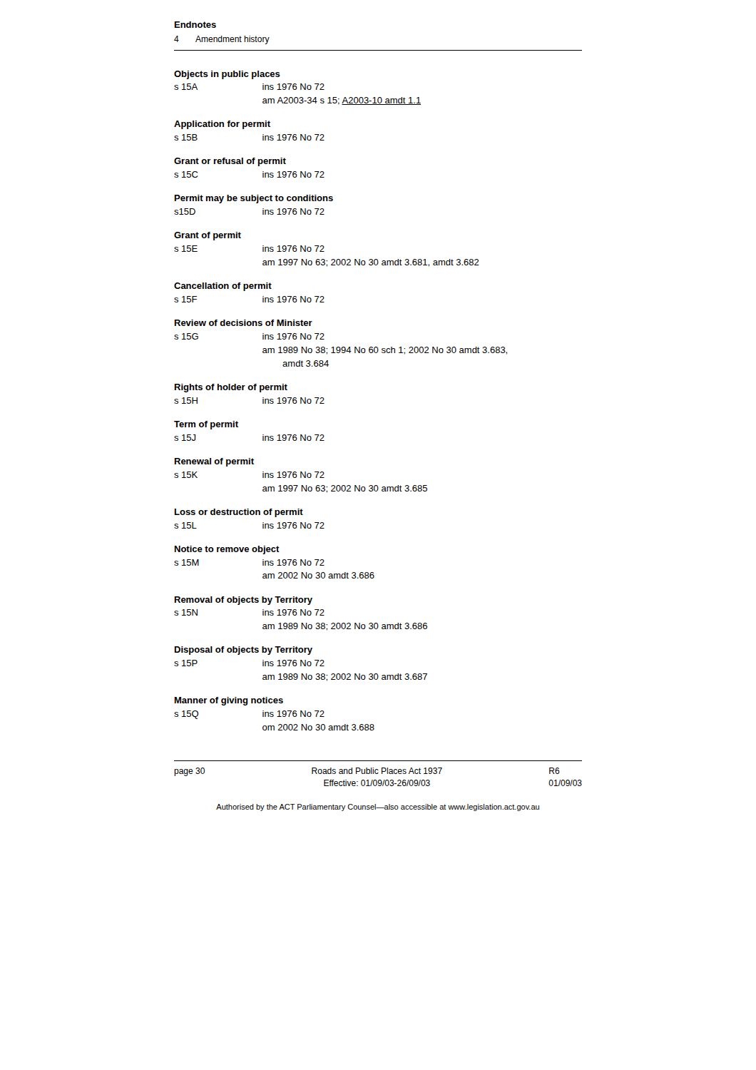Endnotes
4 Amendment history
Objects in public places
| s 15A | ins 1976 No 72 am A2003-34 s 15; A2003-10 amdt 1.1 |
Application for permit
| s 15B | ins 1976 No 72 |
Grant or refusal of permit
| s 15C | ins 1976 No 72 |
Permit may be subject to conditions
| s15D | ins 1976 No 72 |
Grant of permit
| s 15E | ins 1976 No 72 am 1997 No 63; 2002 No 30 amdt 3.681, amdt 3.682 |
Cancellation of permit
| s 15F | ins 1976 No 72 |
Review of decisions of Minister
| s 15G | ins 1976 No 72 am 1989 No 38; 1994 No 60 sch 1; 2002 No 30 amdt 3.683, amdt 3.684 |
Rights of holder of permit
| s 15H | ins 1976 No 72 |
Term of permit
| s 15J | ins 1976 No 72 |
Renewal of permit
| s 15K | ins 1976 No 72 am 1997 No 63; 2002 No 30 amdt 3.685 |
Loss or destruction of permit
| s 15L | ins 1976 No 72 |
Notice to remove object
| s 15M | ins 1976 No 72 am 2002 No 30 amdt 3.686 |
Removal of objects by Territory
| s 15N | ins 1976 No 72 am 1989 No 38; 2002 No 30 amdt 3.686 |
Disposal of objects by Territory
| s 15P | ins 1976 No 72 am 1989 No 38; 2002 No 30 amdt 3.687 |
Manner of giving notices
| s 15Q | ins 1976 No 72 om 2002 No 30 amdt 3.688 |
page 30
Roads and Public Places Act 1937
Effective: 01/09/03-26/09/03
R6
01/09/03
Authorised by the ACT Parliamentary Counsel—also accessible at www.legislation.act.gov.au